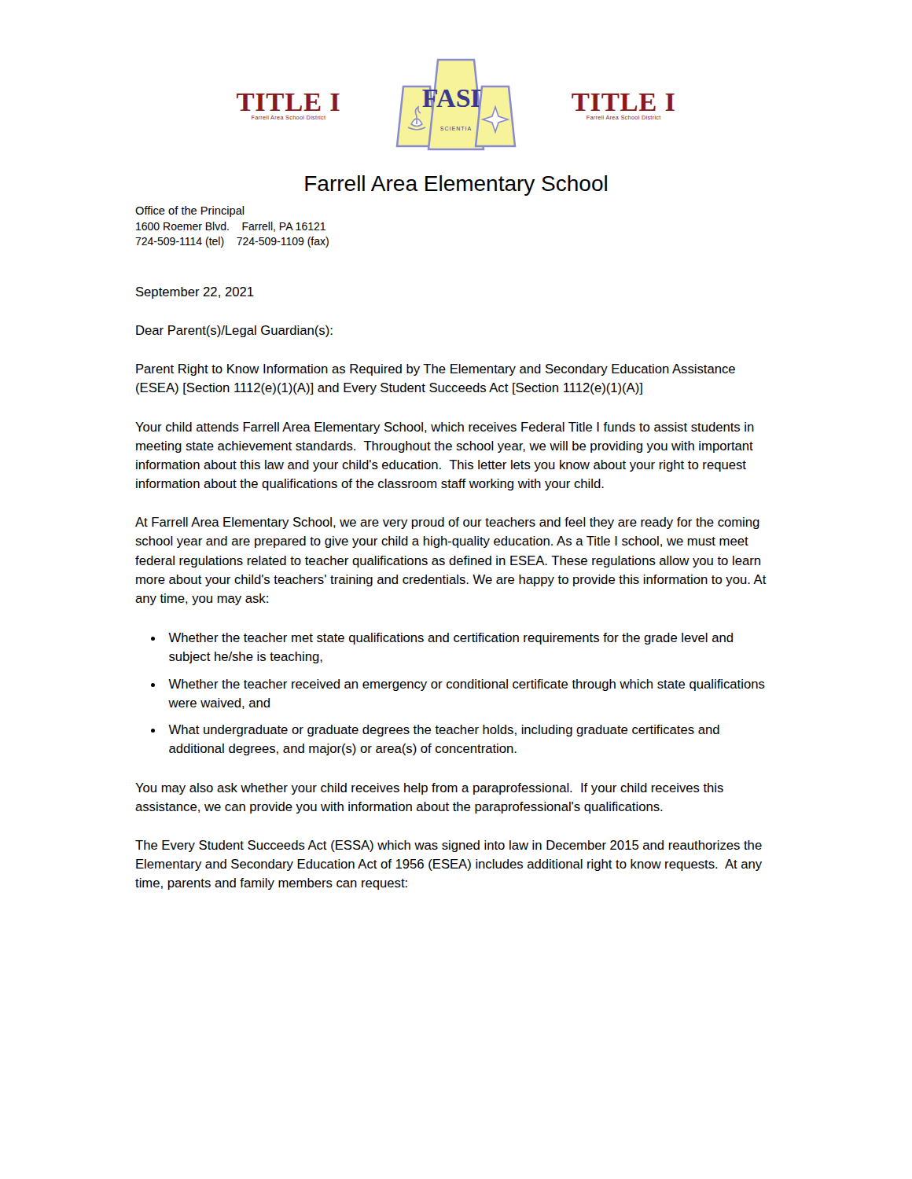TITLE I Farrell Area School District
FASD SCIENTIA
TITLE I Farrell Area School District
Farrell Area Elementary School
Office of the Principal
1600 Roemer Blvd. Farrell, PA 16121
724-509-1114 (tel) 724-509-1109 (fax)
September 22, 2021
Dear Parent(s)/Legal Guardian(s):
Parent Right to Know Information as Required by The Elementary and Secondary Education Assistance (ESEA) [Section 1112(e)(1)(A)] and Every Student Succeeds Act [Section 1112(e)(1)(A)]
Your child attends Farrell Area Elementary School, which receives Federal Title I funds to assist students in meeting state achievement standards. Throughout the school year, we will be providing you with important information about this law and your child's education. This letter lets you know about your right to request information about the qualifications of the classroom staff working with your child.
At Farrell Area Elementary School, we are very proud of our teachers and feel they are ready for the coming school year and are prepared to give your child a high-quality education. As a Title I school, we must meet federal regulations related to teacher qualifications as defined in ESEA. These regulations allow you to learn more about your child's teachers' training and credentials. We are happy to provide this information to you. At any time, you may ask:
Whether the teacher met state qualifications and certification requirements for the grade level and subject he/she is teaching,
Whether the teacher received an emergency or conditional certificate through which state qualifications were waived, and
What undergraduate or graduate degrees the teacher holds, including graduate certificates and additional degrees, and major(s) or area(s) of concentration.
You may also ask whether your child receives help from a paraprofessional. If your child receives this assistance, we can provide you with information about the paraprofessional's qualifications.
The Every Student Succeeds Act (ESSA) which was signed into law in December 2015 and reauthorizes the Elementary and Secondary Education Act of 1956 (ESEA) includes additional right to know requests. At any time, parents and family members can request: